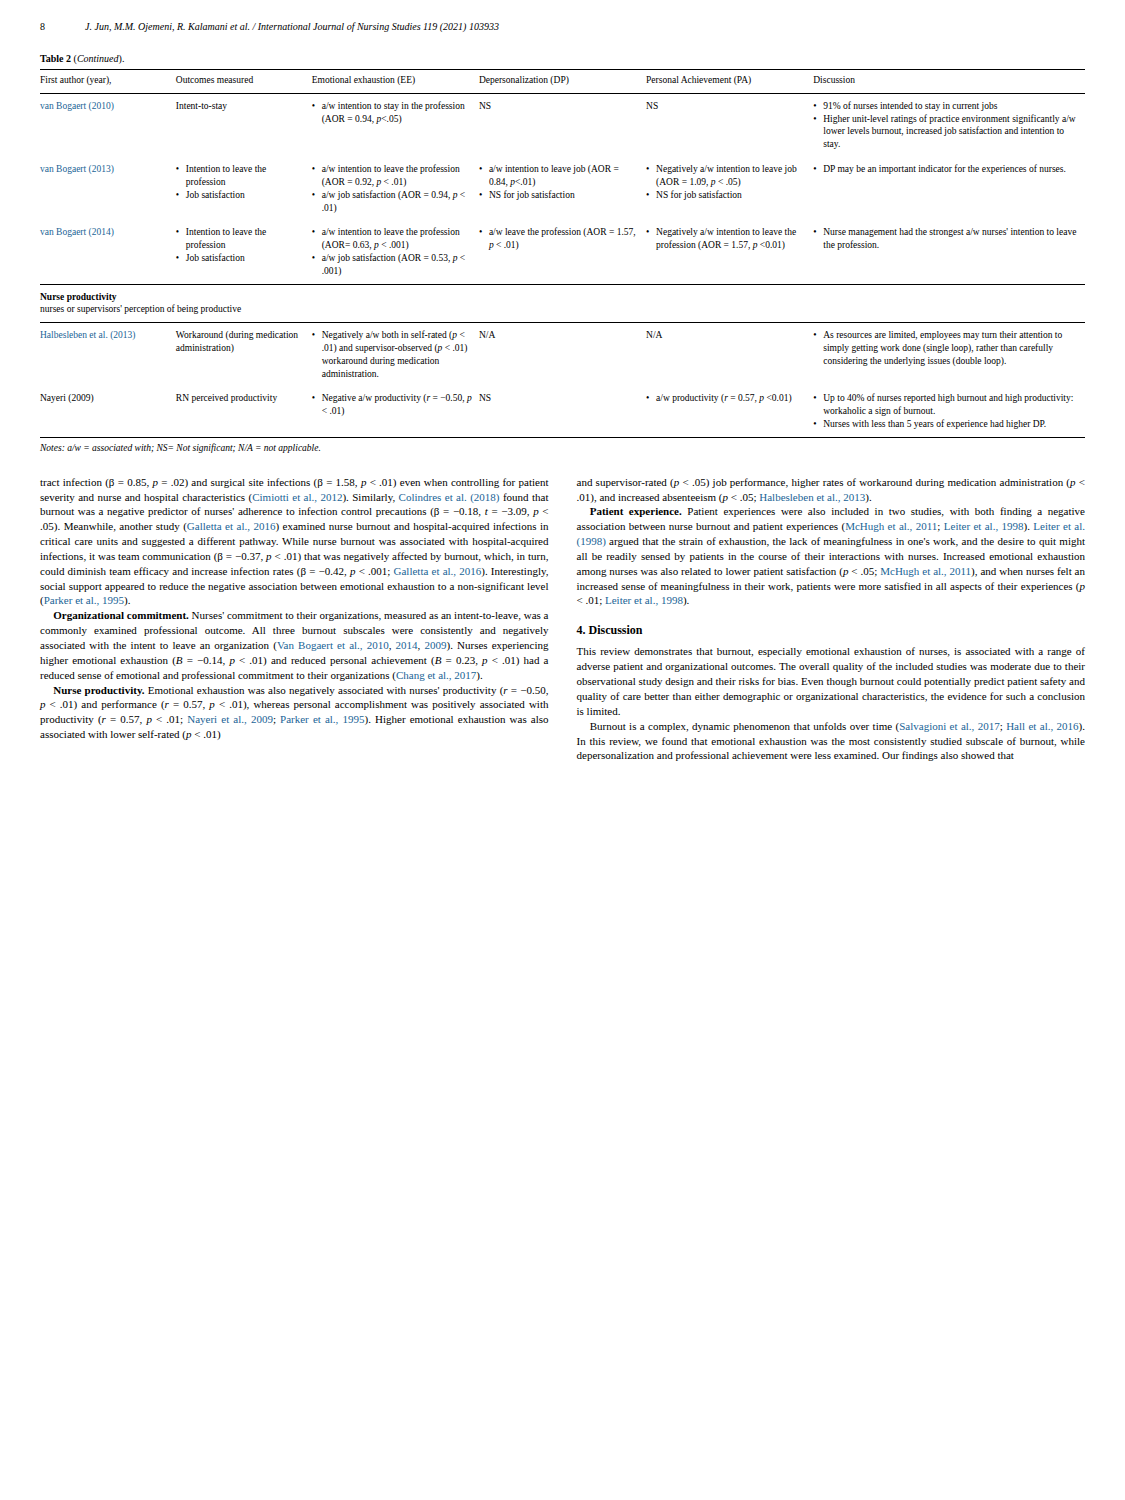8 J. Jun, M.M. Ojemeni, R. Kalamani et al. / International Journal of Nursing Studies 119 (2021) 103933
Table 2 (Continued).
| First author (year), | Outcomes measured | Emotional exhaustion (EE) | Depersonalization (DP) | Personal Achievement (PA) | Discussion |
| --- | --- | --- | --- | --- | --- |
| van Bogaert (2010) | Intent-to-stay | a/w intention to stay in the profession (AOR = 0.94, p <.05) | NS | NS | 91% of nurses intended to stay in current jobs Higher unit-level ratings of practice environment significantly a/w lower levels burnout, increased job satisfaction and intention to stay. |
| van Bogaert (2013) | Intention to leave the profession Job satisfaction | a/w intention to leave the profession (AOR = 0.92, p < .01) a/w job satisfaction (AOR = 0.94, p < .01) | a/w intention to leave job (AOR = 0.84, p <.01) NS for job satisfaction | Negatively a/w intention to leave job (AOR = 1.09, p < .05) NS for job satisfaction | DP may be an important indicator for the experiences of nurses. |
| van Bogaert (2014) | Intention to leave the profession Job satisfaction | a/w intention to leave the profession (AOR= 0.63, p < .001) a/w job satisfaction (AOR = 0.53, p < .001) | a/w leave the profession (AOR = 1.57, p < .01) | Negatively a/w intention to leave the profession (AOR = 1.57, p <0.01) | Nurse management had the strongest a/w nurses' intention to leave the profession. |
| Nurse productivity nurses or supervisors' perception of being productive |
| Halbesleben et al. (2013) | Workaround (during medication administration) | Negatively a/w both in self-rated ( p < .01) and supervisor-observed ( p < .01) workaround during medication administration. | N/A | N/A | As resources are limited, employees may turn their attention to simply getting work done (single loop), rather than carefully considering the underlying issues (double loop). |
| Nayeri (2009) | RN perceived productivity | Negative a/w productivity ( r = −0.50, p < .01) | NS | a/w productivity ( r = 0.57, p <0.01) | Up to 40% of nurses reported high burnout and high productivity: workaholic a sign of burnout. Nurses with less than 5 years of experience had higher DP. |
Notes: a/w = associated with; NS= Not significant; N/A = not applicable.
tract infection (β = 0.85, p = .02) and surgical site infections (β = 1.58, p < .01) even when controlling for patient severity and nurse and hospital characteristics (Cimiotti et al., 2012). Similarly, Colindres et al. (2018) found that burnout was a negative predictor of nurses' adherence to infection control precautions (β = −0.18, t = −3.09, p < .05). Meanwhile, another study (Galletta et al., 2016) examined nurse burnout and hospital-acquired infections in critical care units and suggested a different pathway. While nurse burnout was associated with hospital-acquired infections, it was team communication (β = −0.37, p < .01) that was negatively affected by burnout, which, in turn, could diminish team efficacy and increase infection rates (β = −0.42, p < .001; Galletta et al., 2016). Interestingly, social support appeared to reduce the negative association between emotional exhaustion to a non-significant level (Parker et al., 1995).
Organizational commitment. Nurses' commitment to their organizations, measured as an intent-to-leave, was a commonly examined professional outcome. All three burnout subscales were consistently and negatively associated with the intent to leave an organization (Van Bogaert et al., 2010, 2014, 2009). Nurses experiencing higher emotional exhaustion (B = −0.14, p < .01) and reduced personal achievement (B = 0.23, p < .01) had a reduced sense of emotional and professional commitment to their organizations (Chang et al., 2017).
Nurse productivity. Emotional exhaustion was also negatively associated with nurses' productivity (r = −0.50, p < .01) and performance (r = 0.57, p < .01), whereas personal accomplishment was positively associated with productivity (r = 0.57, p < .01; Nayeri et al., 2009; Parker et al., 1995). Higher emotional exhaustion was also associated with lower self-rated (p < .01)
and supervisor-rated (p < .05) job performance, higher rates of workaround during medication administration (p < .01), and increased absenteeism (p < .05; Halbesleben et al., 2013).
Patient experience. Patient experiences were also included in two studies, with both finding a negative association between nurse burnout and patient experiences (McHugh et al., 2011; Leiter et al., 1998). Leiter et al. (1998) argued that the strain of exhaustion, the lack of meaningfulness in one's work, and the desire to quit might all be readily sensed by patients in the course of their interactions with nurses. Increased emotional exhaustion among nurses was also related to lower patient satisfaction (p < .05; McHugh et al., 2011), and when nurses felt an increased sense of meaningfulness in their work, patients were more satisfied in all aspects of their experiences (p < .01; Leiter et al., 1998).
4. Discussion
This review demonstrates that burnout, especially emotional exhaustion of nurses, is associated with a range of adverse patient and organizational outcomes. The overall quality of the included studies was moderate due to their observational study design and their risks for bias. Even though burnout could potentially predict patient safety and quality of care better than either demographic or organizational characteristics, the evidence for such a conclusion is limited.
Burnout is a complex, dynamic phenomenon that unfolds over time (Salvagioni et al., 2017; Hall et al., 2016). In this review, we found that emotional exhaustion was the most consistently studied subscale of burnout, while depersonalization and professional achievement were less examined. Our findings also showed that